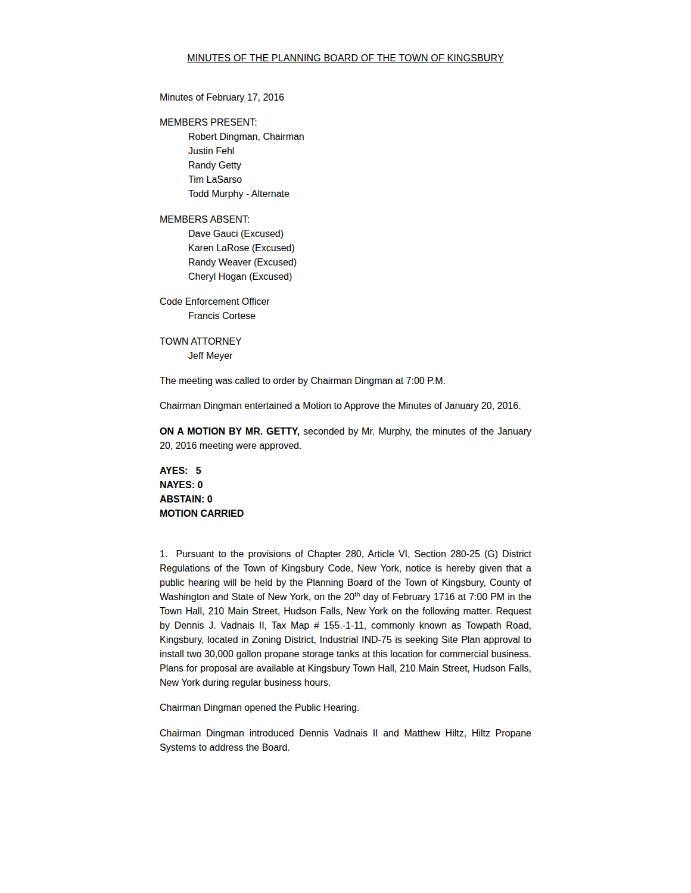MINUTES OF THE PLANNING BOARD OF THE TOWN OF KINGSBURY
Minutes of February 17, 2016
MEMBERS PRESENT:
Robert Dingman, Chairman
Justin Fehl
Randy Getty
Tim LaSarso
Todd Murphy - Alternate
MEMBERS ABSENT:
Dave Gauci (Excused)
Karen LaRose (Excused)
Randy Weaver (Excused)
Cheryl Hogan (Excused)
Code Enforcement Officer
Francis Cortese
TOWN ATTORNEY
Jeff Meyer
The meeting was called to order by Chairman Dingman at 7:00 P.M.
Chairman Dingman entertained a Motion to Approve the Minutes of January 20, 2016.
ON A MOTION BY MR. GETTY, seconded by Mr. Murphy, the minutes of the January 20, 2016 meeting were approved.
AYES: 5
NAYES: 0
ABSTAIN: 0
MOTION CARRIED
1. Pursuant to the provisions of Chapter 280, Article VI, Section 280-25 (G) District Regulations of the Town of Kingsbury Code, New York, notice is hereby given that a public hearing will be held by the Planning Board of the Town of Kingsbury, County of Washington and State of New York, on the 20th day of February 1716 at 7:00 PM in the Town Hall, 210 Main Street, Hudson Falls, New York on the following matter. Request by Dennis J. Vadnais II, Tax Map # 155.-1-11, commonly known as Towpath Road, Kingsbury, located in Zoning District, Industrial IND-75 is seeking Site Plan approval to install two 30,000 gallon propane storage tanks at this location for commercial business. Plans for proposal are available at Kingsbury Town Hall, 210 Main Street, Hudson Falls, New York during regular business hours.
Chairman Dingman opened the Public Hearing.
Chairman Dingman introduced Dennis Vadnais II and Matthew Hiltz, Hiltz Propane Systems to address the Board.